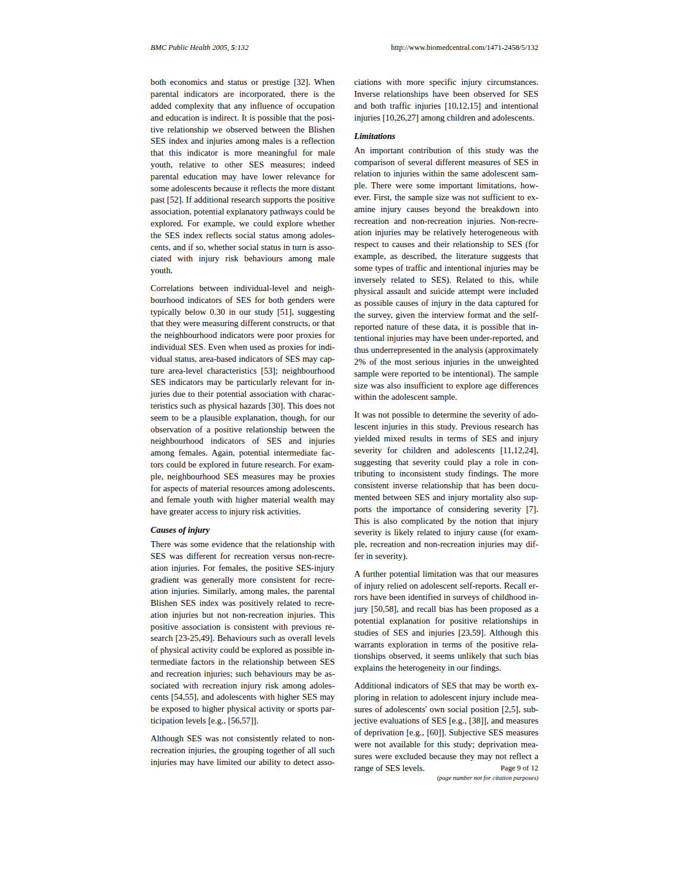BMC Public Health 2005, 5:132
http://www.biomedcentral.com/1471-2458/5/132
both economics and status or prestige [32]. When parental indicators are incorporated, there is the added complexity that any influence of occupation and education is indirect. It is possible that the positive relationship we observed between the Blishen SES index and injuries among males is a reflection that this indicator is more meaningful for male youth, relative to other SES measures; indeed parental education may have lower relevance for some adolescents because it reflects the more distant past [52]. If additional research supports the positive association, potential explanatory pathways could be explored. For example, we could explore whether the SES index reflects social status among adolescents, and if so, whether social status in turn is associated with injury risk behaviours among male youth.
Correlations between individual-level and neighbourhood indicators of SES for both genders were typically below 0.30 in our study [51], suggesting that they were measuring different constructs, or that the neighbourhood indicators were poor proxies for individual SES. Even when used as proxies for individual status, area-based indicators of SES may capture area-level characteristics [53]; neighbourhood SES indicators may be particularly relevant for injuries due to their potential association with characteristics such as physical hazards [30]. This does not seem to be a plausible explanation, though, for our observation of a positive relationship between the neighbourhood indicators of SES and injuries among females. Again, potential intermediate factors could be explored in future research. For example, neighbourhood SES measures may be proxies for aspects of material resources among adolescents, and female youth with higher material wealth may have greater access to injury risk activities.
Causes of injury
There was some evidence that the relationship with SES was different for recreation versus non-recreation injuries. For females, the positive SES-injury gradient was generally more consistent for recreation injuries. Similarly, among males, the parental Blishen SES index was positively related to recreation injuries but not non-recreation injuries. This positive association is consistent with previous research [23-25,49]. Behaviours such as overall levels of physical activity could be explored as possible intermediate factors in the relationship between SES and recreation injuries; such behaviours may be associated with recreation injury risk among adolescents [54,55], and adolescents with higher SES may be exposed to higher physical activity or sports participation levels [e.g., [56,57]].
Although SES was not consistently related to non-recreation injuries, the grouping together of all such injuries may have limited our ability to detect associations with more specific injury circumstances. Inverse relationships have been observed for SES and both traffic injuries [10,12,15] and intentional injuries [10,26,27] among children and adolescents.
Limitations
An important contribution of this study was the comparison of several different measures of SES in relation to injuries within the same adolescent sample. There were some important limitations, however. First, the sample size was not sufficient to examine injury causes beyond the breakdown into recreation and non-recreation injuries. Non-recreation injuries may be relatively heterogeneous with respect to causes and their relationship to SES (for example, as described, the literature suggests that some types of traffic and intentional injuries may be inversely related to SES). Related to this, while physical assault and suicide attempt were included as possible causes of injury in the data captured for the survey, given the interview format and the self-reported nature of these data, it is possible that intentional injuries may have been under-reported, and thus underrepresented in the analysis (approximately 2% of the most serious injuries in the unweighted sample were reported to be intentional). The sample size was also insufficient to explore age differences within the adolescent sample.
It was not possible to determine the severity of adolescent injuries in this study. Previous research has yielded mixed results in terms of SES and injury severity for children and adolescents [11,12,24], suggesting that severity could play a role in contributing to inconsistent study findings. The more consistent inverse relationship that has been documented between SES and injury mortality also supports the importance of considering severity [7]. This is also complicated by the notion that injury severity is likely related to injury cause (for example, recreation and non-recreation injuries may differ in severity).
A further potential limitation was that our measures of injury relied on adolescent self-reports. Recall errors have been identified in surveys of childhood injury [50,58], and recall bias has been proposed as a potential explanation for positive relationships in studies of SES and injuries [23,59]. Although this warrants exploration in terms of the positive relationships observed, it seems unlikely that such bias explains the heterogeneity in our findings.
Additional indicators of SES that may be worth exploring in relation to adolescent injury include measures of adolescents' own social position [2,5], subjective evaluations of SES [e.g., [38]], and measures of deprivation [e.g., [60]]. Subjective SES measures were not available for this study; deprivation measures were excluded because they may not reflect a range of SES levels.
Page 9 of 12
(page number not for citation purposes)